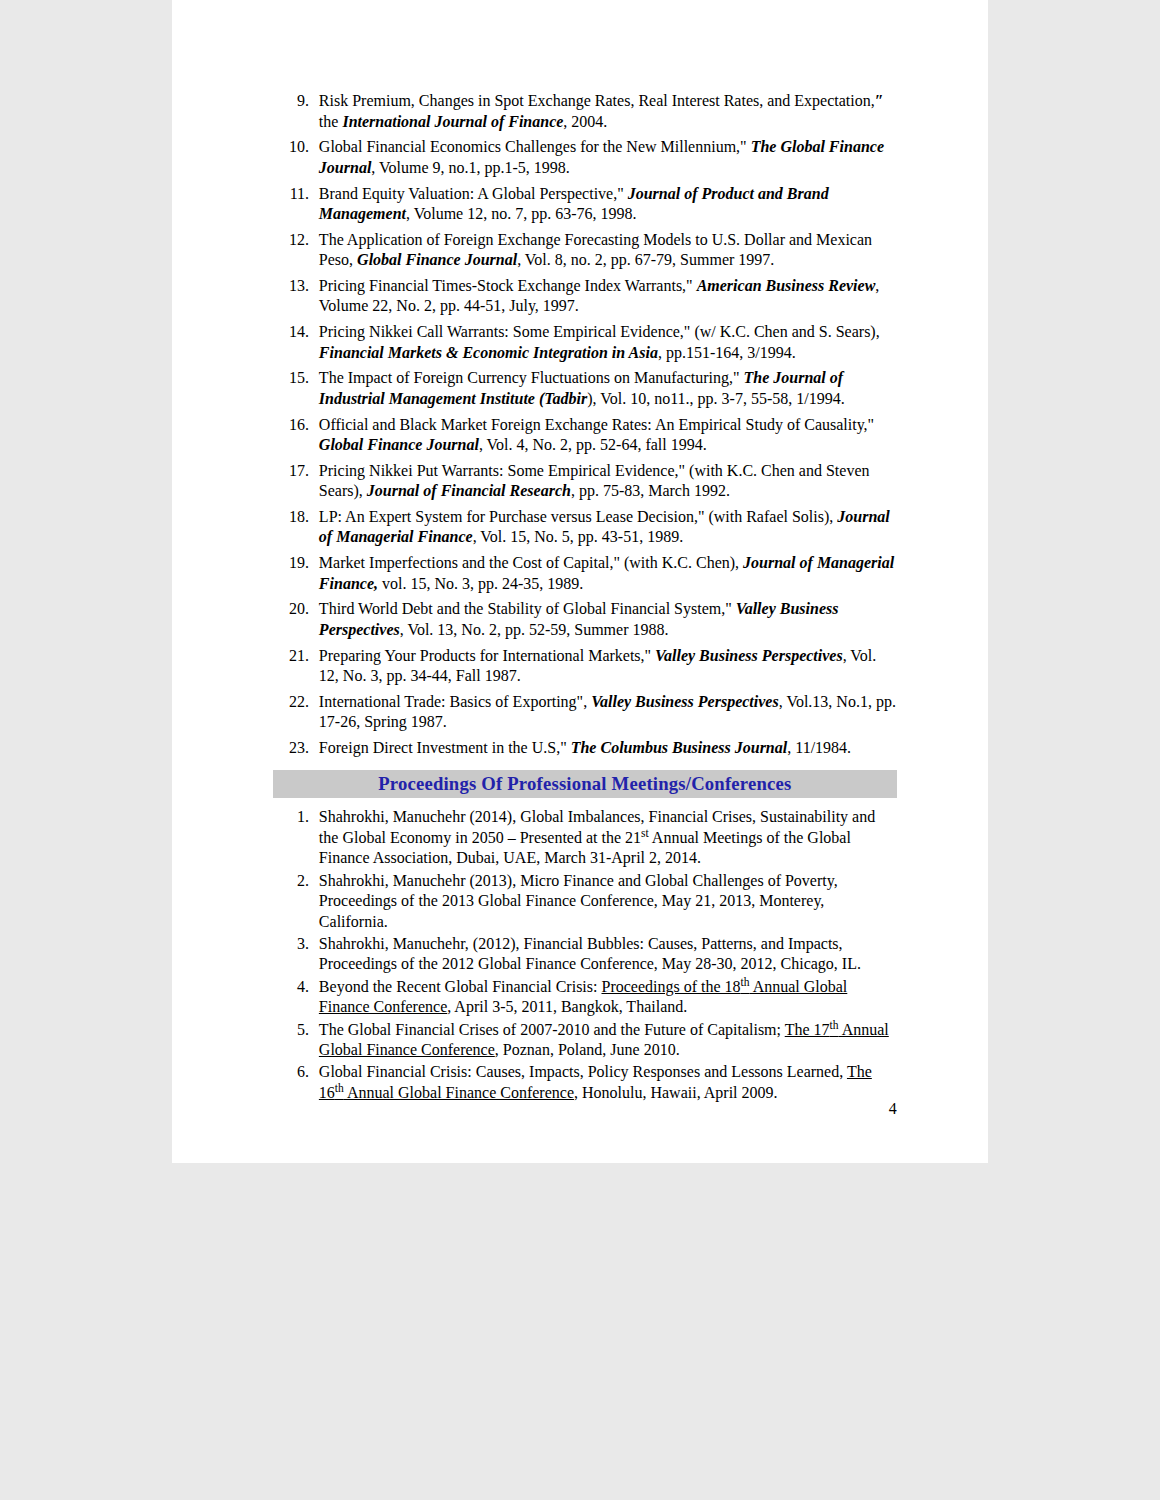Risk Premium, Changes in Spot Exchange Rates, Real Interest Rates, and Expectation,″ the International Journal of Finance, 2004.
Global Financial Economics Challenges for the New Millennium," The Global Finance Journal, Volume 9, no.1, pp.1-5, 1998.
Brand Equity Valuation: A Global Perspective," Journal of Product and Brand Management, Volume 12, no. 7, pp. 63-76, 1998.
The Application of Foreign Exchange Forecasting Models to U.S. Dollar and Mexican Peso, Global Finance Journal, Vol. 8, no. 2, pp. 67-79, Summer 1997.
Pricing Financial Times-Stock Exchange Index Warrants," American Business Review, Volume 22, No. 2, pp. 44-51, July, 1997.
Pricing Nikkei Call Warrants: Some Empirical Evidence," (w/ K.C. Chen and S. Sears), Financial Markets & Economic Integration in Asia, pp.151-164, 3/1994.
The Impact of Foreign Currency Fluctuations on Manufacturing," The Journal of Industrial Management Institute (Tadbir), Vol. 10, no11., pp. 3-7, 55-58, 1/1994.
Official and Black Market Foreign Exchange Rates: An Empirical Study of Causality," Global Finance Journal, Vol. 4, No. 2, pp. 52-64, fall 1994.
Pricing Nikkei Put Warrants: Some Empirical Evidence," (with K.C. Chen and Steven Sears), Journal of Financial Research, pp. 75-83, March 1992.
LP: An Expert System for Purchase versus Lease Decision," (with Rafael Solis), Journal of Managerial Finance, Vol. 15, No. 5, pp. 43-51, 1989.
Market Imperfections and the Cost of Capital," (with K.C. Chen), Journal of Managerial Finance, vol. 15, No. 3, pp. 24-35, 1989.
Third World Debt and the Stability of Global Financial System," Valley Business Perspectives, Vol. 13, No. 2, pp. 52-59, Summer 1988.
Preparing Your Products for International Markets," Valley Business Perspectives, Vol. 12, No. 3, pp. 34-44, Fall 1987.
International Trade: Basics of Exporting", Valley Business Perspectives, Vol.13, No.1, pp. 17-26, Spring 1987.
Foreign Direct Investment in the U.S," The Columbus Business Journal, 11/1984.
Proceedings Of Professional Meetings/Conferences
Shahrokhi, Manuchehr (2014), Global Imbalances, Financial Crises, Sustainability and the Global Economy in 2050 – Presented at the 21st Annual Meetings of the Global Finance Association, Dubai, UAE, March 31-April 2, 2014.
Shahrokhi, Manuchehr (2013), Micro Finance and Global Challenges of Poverty, Proceedings of the 2013 Global Finance Conference, May 21, 2013, Monterey, California.
Shahrokhi, Manuchehr, (2012), Financial Bubbles: Causes, Patterns, and Impacts, Proceedings of the 2012 Global Finance Conference, May 28-30, 2012, Chicago, IL.
Beyond the Recent Global Financial Crisis: Proceedings of the 18th Annual Global Finance Conference, April 3-5, 2011, Bangkok, Thailand.
The Global Financial Crises of 2007-2010 and the Future of Capitalism; The 17th Annual Global Finance Conference, Poznan, Poland, June 2010.
Global Financial Crisis: Causes, Impacts, Policy Responses and Lessons Learned, The 16th Annual Global Finance Conference, Honolulu, Hawaii, April 2009.
4